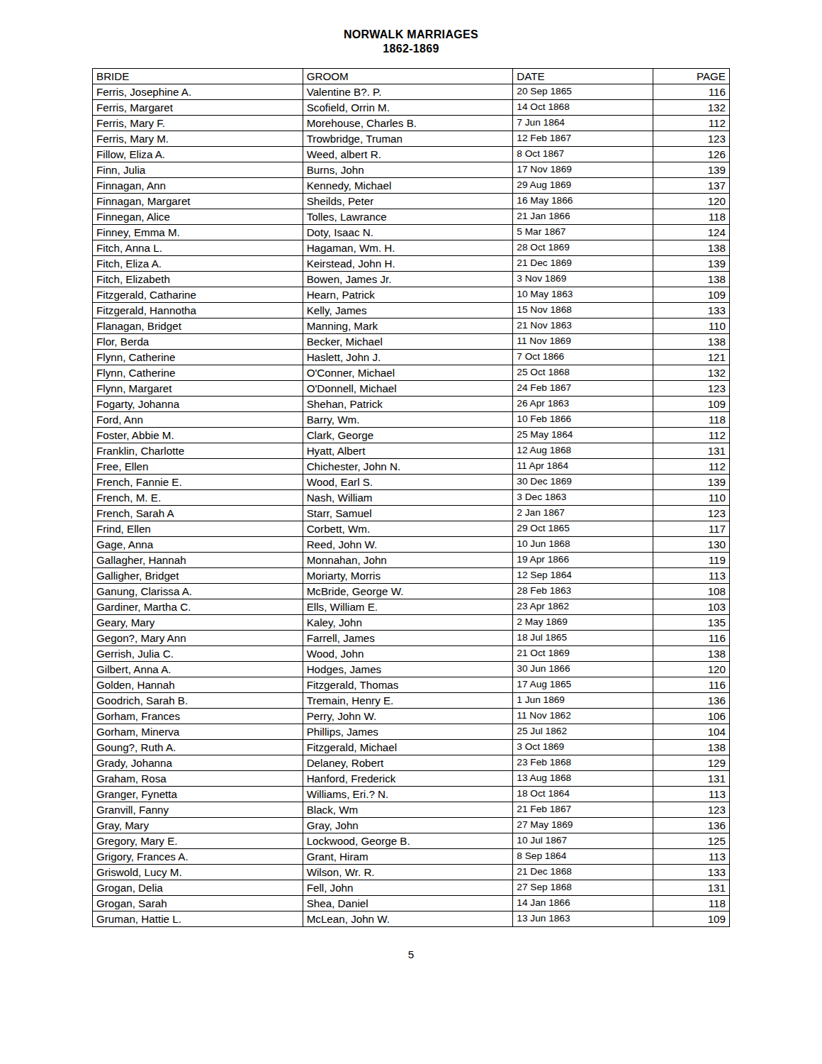NORWALK MARRIAGES
1862-1869
| BRIDE | GROOM | DATE | PAGE |
| --- | --- | --- | --- |
| Ferris, Josephine A. | Valentine B?. P. | 20 Sep 1865 | 116 |
| Ferris, Margaret | Scofield, Orrin M. | 14 Oct 1868 | 132 |
| Ferris, Mary F. | Morehouse, Charles B. | 7 Jun 1864 | 112 |
| Ferris, Mary M. | Trowbridge, Truman | 12 Feb 1867 | 123 |
| Fillow, Eliza A. | Weed, albert R. | 8 Oct 1867 | 126 |
| Finn, Julia | Burns, John | 17 Nov 1869 | 139 |
| Finnagan, Ann | Kennedy, Michael | 29 Aug 1869 | 137 |
| Finnagan, Margaret | Sheilds, Peter | 16 May 1866 | 120 |
| Finnegan, Alice | Tolles, Lawrance | 21 Jan 1866 | 118 |
| Finney, Emma M. | Doty, Isaac N. | 5 Mar 1867 | 124 |
| Fitch, Anna L. | Hagaman, Wm. H. | 28 Oct 1869 | 138 |
| Fitch, Eliza A. | Keirstead, John H. | 21 Dec 1869 | 139 |
| Fitch, Elizabeth | Bowen, James Jr. | 3 Nov 1869 | 138 |
| Fitzgerald, Catharine | Hearn, Patrick | 10 May 1863 | 109 |
| Fitzgerald, Hannotha | Kelly, James | 15 Nov 1868 | 133 |
| Flanagan, Bridget | Manning, Mark | 21 Nov 1863 | 110 |
| Flor, Berda | Becker, Michael | 11 Nov 1869 | 138 |
| Flynn, Catherine | Haslett, John J. | 7 Oct 1866 | 121 |
| Flynn, Catherine | O'Conner, Michael | 25 Oct 1868 | 132 |
| Flynn, Margaret | O'Donnell, Michael | 24 Feb 1867 | 123 |
| Fogarty, Johanna | Shehan, Patrick | 26 Apr 1863 | 109 |
| Ford, Ann | Barry, Wm. | 10 Feb 1866 | 118 |
| Foster, Abbie M. | Clark, George | 25 May 1864 | 112 |
| Franklin, Charlotte | Hyatt, Albert | 12 Aug 1868 | 131 |
| Free, Ellen | Chichester, John N. | 11 Apr 1864 | 112 |
| French, Fannie E. | Wood, Earl S. | 30 Dec 1869 | 139 |
| French, M. E. | Nash, William | 3 Dec 1863 | 110 |
| French, Sarah A | Starr, Samuel | 2 Jan 1867 | 123 |
| Frind, Ellen | Corbett, Wm. | 29 Oct 1865 | 117 |
| Gage, Anna | Reed, John W. | 10 Jun 1868 | 130 |
| Gallagher, Hannah | Monnahan, John | 19 Apr 1866 | 119 |
| Galligher, Bridget | Moriarty, Morris | 12 Sep 1864 | 113 |
| Ganung, Clarissa A. | McBride, George W. | 28 Feb 1863 | 108 |
| Gardiner, Martha C. | Ells, William E. | 23 Apr 1862 | 103 |
| Geary, Mary | Kaley, John | 2 May 1869 | 135 |
| Gegon?, Mary Ann | Farrell, James | 18 Jul 1865 | 116 |
| Gerrish, Julia C. | Wood, John | 21 Oct 1869 | 138 |
| Gilbert, Anna A. | Hodges, James | 30 Jun 1866 | 120 |
| Golden, Hannah | Fitzgerald, Thomas | 17 Aug 1865 | 116 |
| Goodrich, Sarah B. | Tremain, Henry E. | 1 Jun 1869 | 136 |
| Gorham, Frances | Perry, John W. | 11 Nov 1862 | 106 |
| Gorham, Minerva | Phillips, James | 25 Jul 1862 | 104 |
| Goung?, Ruth A. | Fitzgerald, Michael | 3 Oct 1869 | 138 |
| Grady, Johanna | Delaney, Robert | 23 Feb 1868 | 129 |
| Graham, Rosa | Hanford, Frederick | 13 Aug 1868 | 131 |
| Granger, Fynetta | Williams, Eri.? N. | 18 Oct 1864 | 113 |
| Granvill, Fanny | Black, Wm | 21 Feb 1867 | 123 |
| Gray, Mary | Gray, John | 27 May 1869 | 136 |
| Gregory, Mary E. | Lockwood, George B. | 10 Jul 1867 | 125 |
| Grigory, Frances A. | Grant, Hiram | 8 Sep 1864 | 113 |
| Griswold, Lucy M. | Wilson, Wr. R. | 21 Dec 1868 | 133 |
| Grogan, Delia | Fell, John | 27 Sep 1868 | 131 |
| Grogan, Sarah | Shea, Daniel | 14 Jan 1866 | 118 |
| Gruman, Hattie L. | McLean, John W. | 13 Jun 1863 | 109 |
5